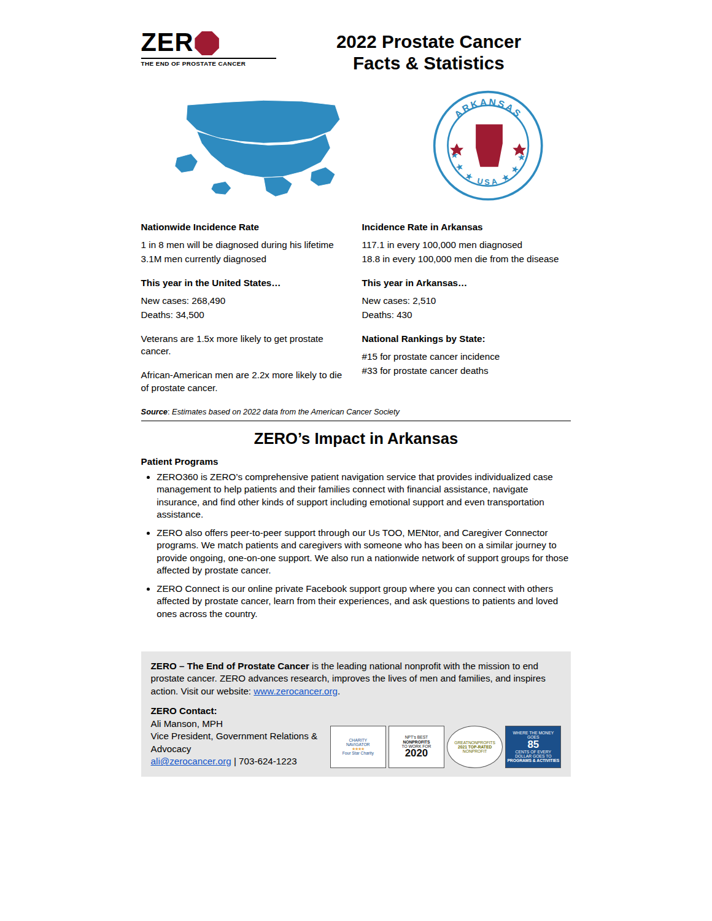ZER
The End of Prostate Cancer
2022 Prostate Cancer
Facts & Statistics
Map of the United States
Arkansas USA seal ARKANSAS ★ ★ ★ USA ★ ★ ★
Nationwide Incidence Rate
1 in 8 men will be diagnosed during his lifetime
3.1M men currently diagnosed
This year in the United States…
New cases: 268,490
Deaths: 34,500
Veterans are 1.5x more likely to get prostate cancer.
African-American men are 2.2x more likely to die of prostate cancer.
Incidence Rate in Arkansas
117.1 in every 100,000 men diagnosed
18.8 in every 100,000 men die from the disease
This year in Arkansas…
New cases: 2,510
Deaths: 430
National Rankings by State:
#15 for prostate cancer incidence
#33 for prostate cancer deaths
Source: Estimates based on 2022 data from the American Cancer Society
ZERO’s Impact in Arkansas
Patient Programs
ZERO360 is ZERO’s comprehensive patient navigation service that provides individualized case management to help patients and their families connect with financial assistance, navigate insurance, and find other kinds of support including emotional support and even transportation assistance.
ZERO also offers peer-to-peer support through our Us TOO, MENtor, and Caregiver Connector programs. We match patients and caregivers with someone who has been on a similar journey to provide ongoing, one-on-one support. We also run a nationwide network of support groups for those affected by prostate cancer.
ZERO Connect is our online private Facebook support group where you can connect with others affected by prostate cancer, learn from their experiences, and ask questions to patients and loved ones across the country.
ZERO – The End of Prostate Cancer is the leading national nonprofit with the mission to end prostate cancer. ZERO advances research, improves the lives of men and families, and inspires action. Visit our website: www.zerocancer.org.
ZERO Contact:
Ali Manson, MPH
Vice President, Government Relations & Advocacy
ali@zerocancer.org | 703-624-1223
CHARITY
NAVIGATOR
★★★★
Four Star Charity
NPT’s BEST
NONPROFITS
TO WORK FOR
2020
GREATNONPROFITS
2021 TOP-RATED
NONPROFIT
WHERE THE MONEY GOES
85
CENTS OF EVERY DOLLAR GOES TO
PROGRAMS & ACTIVITIES